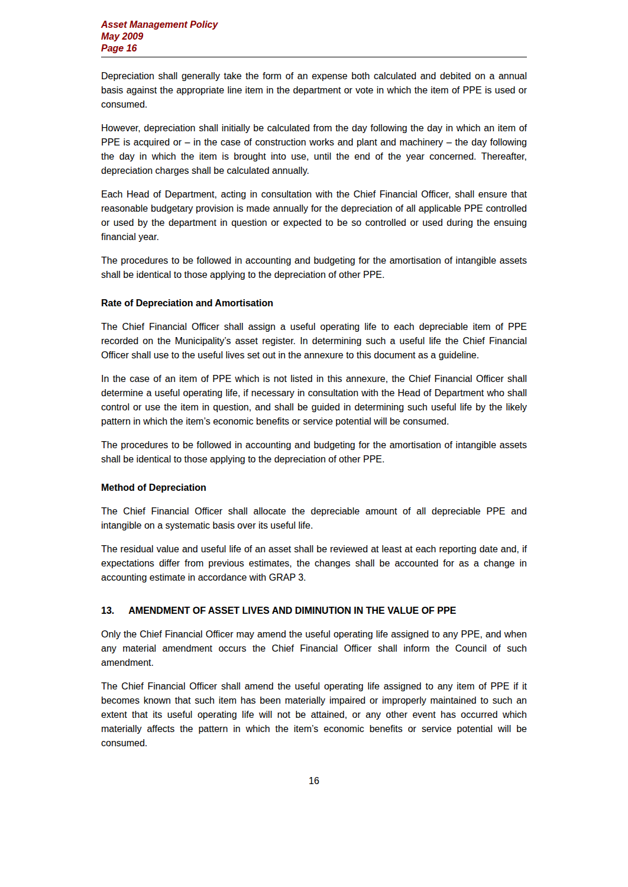Asset Management Policy
May 2009
Page 16
Depreciation shall generally take the form of an expense both calculated and debited on a annual basis against the appropriate line item in the department or vote in which the item of PPE is used or consumed.
However, depreciation shall initially be calculated from the day following the day in which an item of PPE is acquired or – in the case of construction works and plant and machinery – the day following the day in which the item is brought into use, until the end of the year concerned. Thereafter, depreciation charges shall be calculated annually.
Each Head of Department, acting in consultation with the Chief Financial Officer, shall ensure that reasonable budgetary provision is made annually for the depreciation of all applicable PPE controlled or used by the department in question or expected to be so controlled or used during the ensuing financial year.
The procedures to be followed in accounting and budgeting for the amortisation of intangible assets shall be identical to those applying to the depreciation of other PPE.
Rate of Depreciation and Amortisation
The Chief Financial Officer shall assign a useful operating life to each depreciable item of PPE recorded on the Municipality’s asset register. In determining such a useful life the Chief Financial Officer shall use to the useful lives set out in the annexure to this document as a guideline.
In the case of an item of PPE which is not listed in this annexure, the Chief Financial Officer shall determine a useful operating life, if necessary in consultation with the Head of Department who shall control or use the item in question, and shall be guided in determining such useful life by the likely pattern in which the item’s economic benefits or service potential will be consumed.
The procedures to be followed in accounting and budgeting for the amortisation of intangible assets shall be identical to those applying to the depreciation of other PPE.
Method of Depreciation
The Chief Financial Officer shall allocate the depreciable amount of all depreciable PPE and intangible on a systematic basis over its useful life.
The residual value and useful life of an asset shall be reviewed at least at each reporting date and, if expectations differ from previous estimates, the changes shall be accounted for as a change in accounting estimate in accordance with GRAP 3.
13. AMENDMENT OF ASSET LIVES AND DIMINUTION IN THE VALUE OF PPE
Only the Chief Financial Officer may amend the useful operating life assigned to any PPE, and when any material amendment occurs the Chief Financial Officer shall inform the Council of such amendment.
The Chief Financial Officer shall amend the useful operating life assigned to any item of PPE if it becomes known that such item has been materially impaired or improperly maintained to such an extent that its useful operating life will not be attained, or any other event has occurred which materially affects the pattern in which the item’s economic benefits or service potential will be consumed.
16